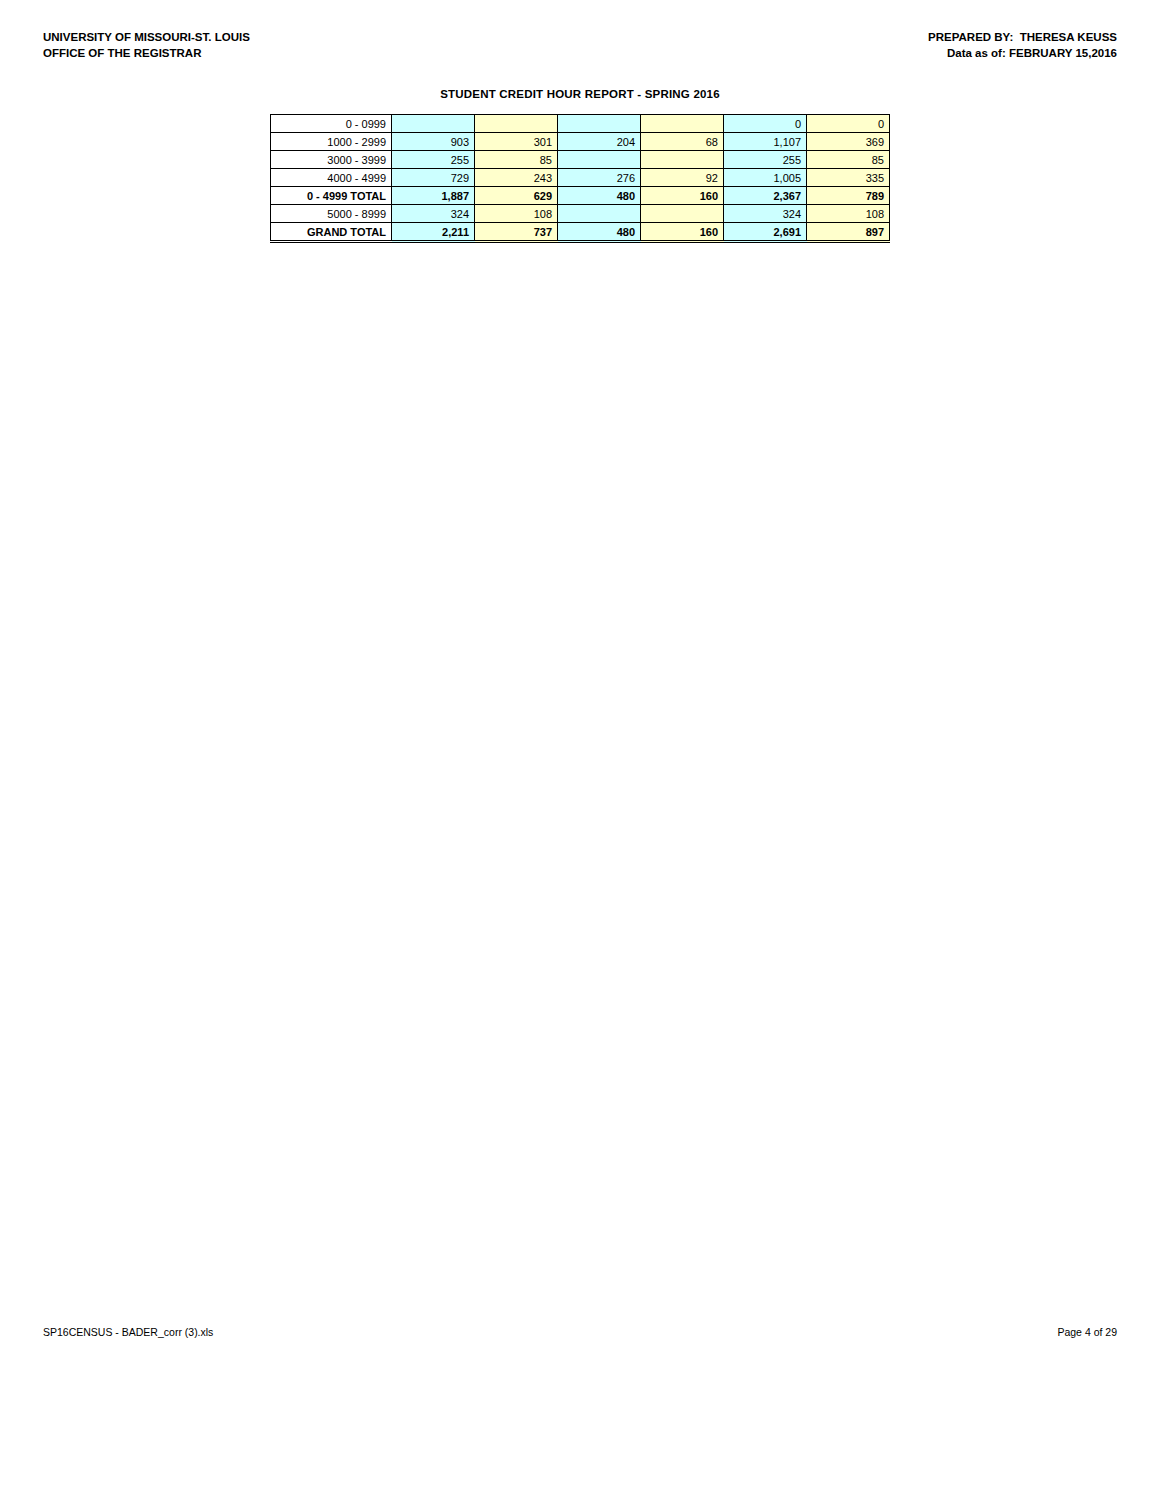| UNIVERSITY OF MISSOURI-ST. LOUIS | PREPARED BY: THERESA KEUSS |
| OFFICE OF THE REGISTRAR | Data as of: FEBRUARY 15,2016 |
STUDENT CREDIT HOUR REPORT - SPRING 2016
| 0 - 0999 | | | | | 0 | 0 |
| 1000 - 2999 | 903 | 301 | 204 | 68 | 1,107 | 369 |
| 3000 - 3999 | 255 | 85 | | | 255 | 85 |
| 4000 - 4999 | 729 | 243 | 276 | 92 | 1,005 | 335 |
| 0 - 4999 TOTAL | 1,887 | 629 | 480 | 160 | 2,367 | 789 |
| 5000 - 8999 | 324 | 108 | | | 324 | 108 |
| GRAND TOTAL | 2,211 | 737 | 480 | 160 | 2,691 | 897 |
| SP16CENSUS - BADER_corr (3).xls | Page 4 of 29 |